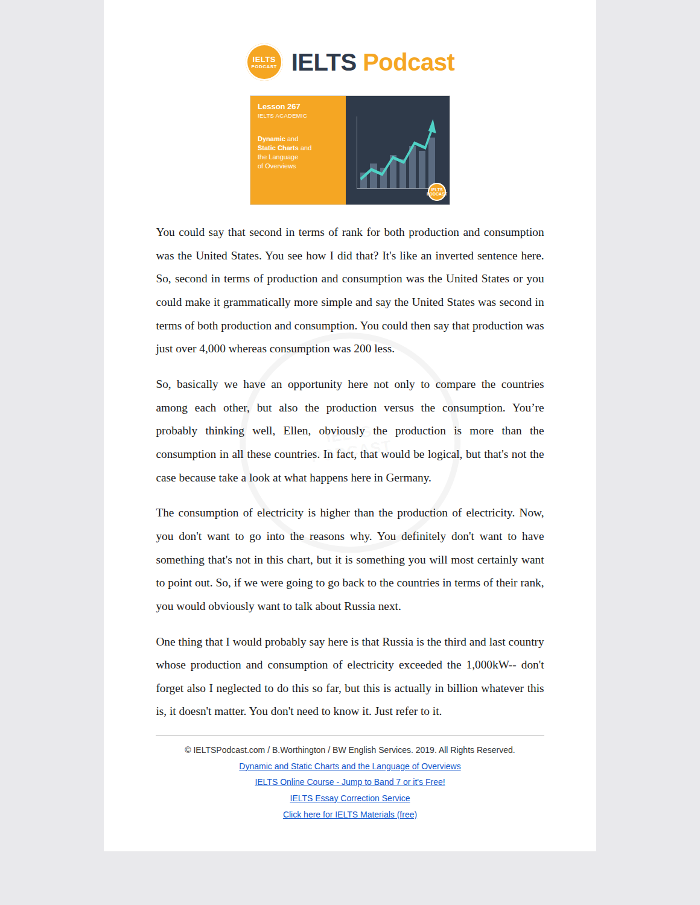IELTS PODCAST
IELTS Podcast
Lesson 267
IELTS ACADEMIC
Dynamic and
Static Charts and
the Language
of Overviews
IELTS
PODCAST
IELTS
PODCAST
You could say that second in terms of rank for both production and consumption was the United States. You see how I did that? It's like an inverted sentence here. So, second in terms of production and consumption was the United States or you could make it grammatically more simple and say the United States was second in terms of both production and consumption. You could then say that production was just over 4,000 whereas consumption was 200 less.
So, basically we have an opportunity here not only to compare the countries among each other, but also the production versus the consumption. You’re probably thinking well, Ellen, obviously the production is more than the consumption in all these countries. In fact, that would be logical, but that's not the case because take a look at what happens here in Germany.
The consumption of electricity is higher than the production of electricity. Now, you don't want to go into the reasons why. You definitely don't want to have something that's not in this chart, but it is something you will most certainly want to point out. So, if we were going to go back to the countries in terms of their rank, you would obviously want to talk about Russia next.
One thing that I would probably say here is that Russia is the third and last country whose production and consumption of electricity exceeded the 1,000kW-- don't forget also I neglected to do this so far, but this is actually in billion whatever this is, it doesn't matter. You don't need to know it. Just refer to it.
© IELTSPodcast.com / B.Worthington / BW English Services. 2019. All Rights Reserved.
Dynamic and Static Charts and the Language of Overviews
IELTS Online Course - Jump to Band 7 or it's Free!
IELTS Essay Correction Service
Click here for IELTS Materials (free)